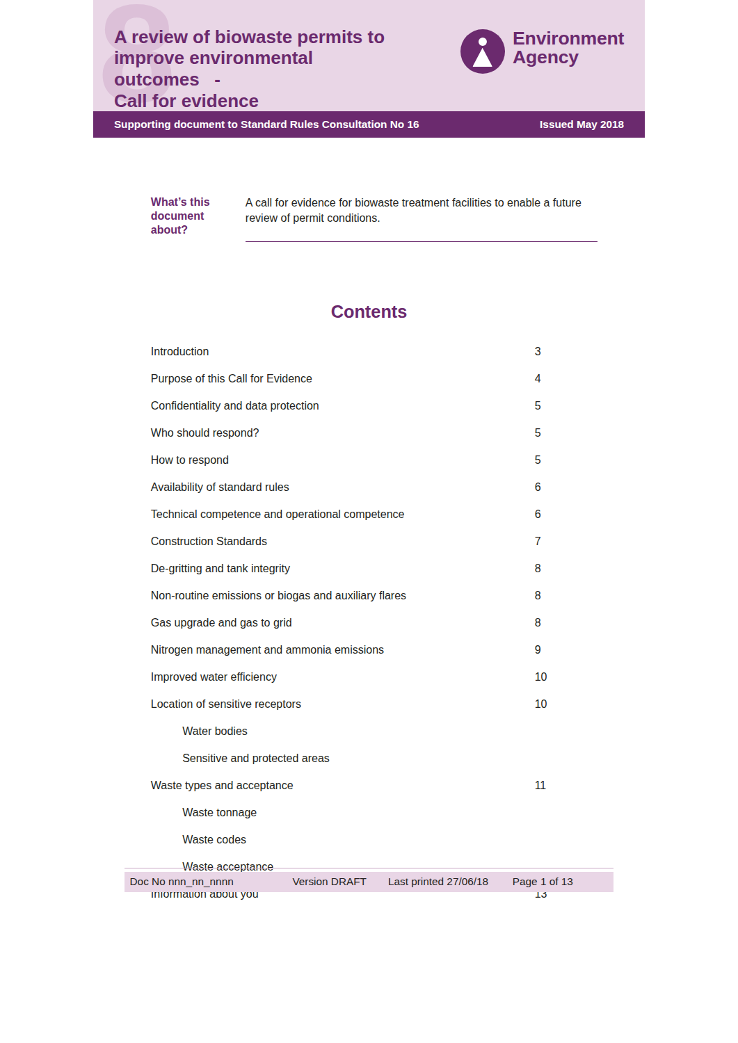8
A review of biowaste permits to improve environmental outcomes -
Call for evidence
Environment Agency
Supporting document to Standard Rules Consultation No 16
Issued May 2018
8
What’s this document about?
A call for evidence for biowaste treatment facilities to enable a future review of permit conditions.
Contents
Introduction 3
Purpose of this Call for Evidence 4
Confidentiality and data protection 5
Who should respond?5
How to respond 5
Availability of standard rules 6
Technical competence and operational competence 6
Construction Standards 7
De-gritting and tank integrity 8
Non-routine emissions or biogas and auxiliary flares 8
Gas upgrade and gas to grid 8
Nitrogen management and ammonia emissions 9
Improved water efficiency 10
Location of sensitive receptors 10
Water bodies
Sensitive and protected areas
Waste types and acceptance 11
Waste tonnage
Waste codes
Waste acceptance
Information about you 13
Doc No nnn_nn_nnnn Version DRAFT Last printed 27/06/18 Page 1 of 13